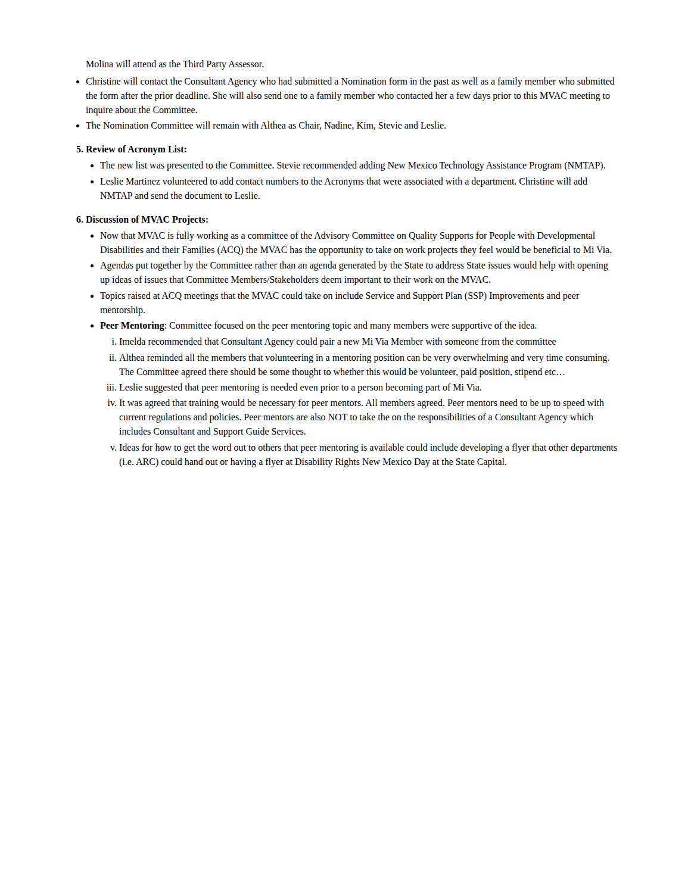Molina will attend as the Third Party Assessor.
Christine will contact the Consultant Agency who had submitted a Nomination form in the past as well as a family member who submitted the form after the prior deadline. She will also send one to a family member who contacted her a few days prior to this MVAC meeting to inquire about the Committee.
The Nomination Committee will remain with Althea as Chair, Nadine, Kim, Stevie and Leslie.
Review of Acronym List:
The new list was presented to the Committee. Stevie recommended adding New Mexico Technology Assistance Program (NMTAP).
Leslie Martinez volunteered to add contact numbers to the Acronyms that were associated with a department. Christine will add NMTAP and send the document to Leslie.
Discussion of MVAC Projects:
Now that MVAC is fully working as a committee of the Advisory Committee on Quality Supports for People with Developmental Disabilities and their Families (ACQ) the MVAC has the opportunity to take on work projects they feel would be beneficial to Mi Via.
Agendas put together by the Committee rather than an agenda generated by the State to address State issues would help with opening up ideas of issues that Committee Members/Stakeholders deem important to their work on the MVAC.
Topics raised at ACQ meetings that the MVAC could take on include Service and Support Plan (SSP) Improvements and peer mentorship.
Peer Mentoring: Committee focused on the peer mentoring topic and many members were supportive of the idea.
Imelda recommended that Consultant Agency could pair a new Mi Via Member with someone from the committee
Althea reminded all the members that volunteering in a mentoring position can be very overwhelming and very time consuming. The Committee agreed there should be some thought to whether this would be volunteer, paid position, stipend etc…
Leslie suggested that peer mentoring is needed even prior to a person becoming part of Mi Via.
It was agreed that training would be necessary for peer mentors. All members agreed. Peer mentors need to be up to speed with current regulations and policies. Peer mentors are also NOT to take the on the responsibilities of a Consultant Agency which includes Consultant and Support Guide Services.
Ideas for how to get the word out to others that peer mentoring is available could include developing a flyer that other departments (i.e. ARC) could hand out or having a flyer at Disability Rights New Mexico Day at the State Capital.